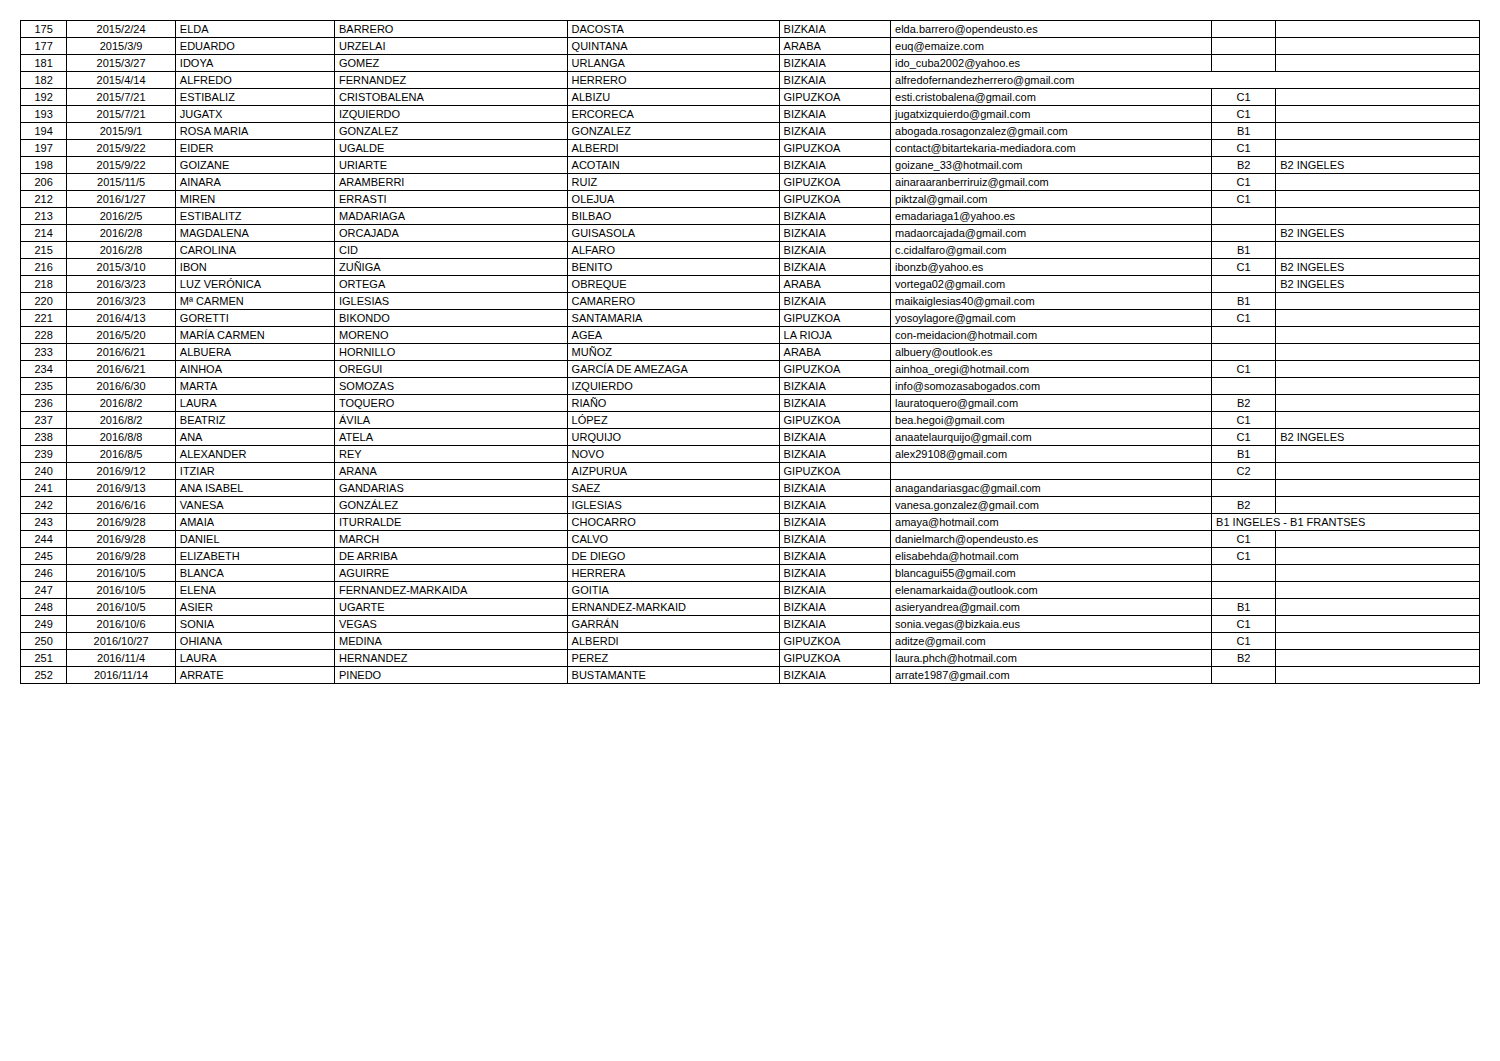| 175 | 2015/2/24 | ELDA | BARRERO | DACOSTA | BIZKAIA | elda.barrero@opendeusto.es | | |
| 177 | 2015/3/9 | EDUARDO | URZELAI | QUINTANA | ARABA | euq@emaize.com | | |
| 181 | 2015/3/27 | IDOYA | GOMEZ | URLANGA | BIZKAIA | ido_cuba2002@yahoo.es | | |
| 182 | 2015/4/14 | ALFREDO | FERNANDEZ | HERRERO | BIZKAIA | alfredofernandezherrero@gmail.com |
| 192 | 2015/7/21 | ESTIBALIZ | CRISTOBALENA | ALBIZU | GIPUZKOA | esti.cristobalena@gmail.com | C1 | |
| 193 | 2015/7/21 | JUGATX | IZQUIERDO | ERCORECA | BIZKAIA | jugatxizquierdo@gmail.com | C1 | |
| 194 | 2015/9/1 | ROSA MARIA | GONZALEZ | GONZALEZ | BIZKAIA | abogada.rosagonzalez@gmail.com | B1 | |
| 197 | 2015/9/22 | EIDER | UGALDE | ALBERDI | GIPUZKOA | contact@bitartekaria-mediadora.com | C1 | |
| 198 | 2015/9/22 | GOIZANE | URIARTE | ACOTAIN | BIZKAIA | goizane_33@hotmail.com | B2 | B2 INGELES |
| 206 | 2015/11/5 | AINARA | ARAMBERRI | RUIZ | GIPUZKOA | ainaraaranberriruiz@gmail.com | C1 | |
| 212 | 2016/1/27 | MIREN | ERRASTI | OLEJUA | GIPUZKOA | piktzal@gmail.com | C1 | |
| 213 | 2016/2/5 | ESTIBALITZ | MADARIAGA | BILBAO | BIZKAIA | emadariaga1@yahoo.es | | |
| 214 | 2016/2/8 | MAGDALENA | ORCAJADA | GUISASOLA | BIZKAIA | madaorcajada@gmail.com | | B2 INGELES |
| 215 | 2016/2/8 | CAROLINA | CID | ALFARO | BIZKAIA | c.cidalfaro@gmail.com | B1 | |
| 216 | 2015/3/10 | IBON | ZUÑIGA | BENITO | BIZKAIA | ibonzb@yahoo.es | C1 | B2 INGELES |
| 218 | 2016/3/23 | LUZ VERÓNICA | ORTEGA | OBREQUE | ARABA | vortega02@gmail.com | | B2 INGELES |
| 220 | 2016/3/23 | Mª CARMEN | IGLESIAS | CAMARERO | BIZKAIA | maikaiglesias40@gmail.com | B1 | |
| 221 | 2016/4/13 | GORETTI | BIKONDO | SANTAMARIA | GIPUZKOA | yosoylagore@gmail.com | C1 | |
| 228 | 2016/5/20 | MARÍA CARMEN | MORENO | AGEA | LA RIOJA | con-meidacion@hotmail.com | | |
| 233 | 2016/6/21 | ALBUERA | HORNILLO | MUÑOZ | ARABA | albuery@outlook.es | | |
| 234 | 2016/6/21 | AINHOA | OREGUI | GARCÍA DE AMEZAGA | GIPUZKOA | ainhoa_oregi@hotmail.com | C1 | |
| 235 | 2016/6/30 | MARTA | SOMOZAS | IZQUIERDO | BIZKAIA | info@somozasabogados.com | | |
| 236 | 2016/8/2 | LAURA | TOQUERO | RIAÑO | BIZKAIA | lauratoquero@gmail.com | B2 | |
| 237 | 2016/8/2 | BEATRIZ | ÁVILA | LÓPEZ | GIPUZKOA | bea.hegoi@gmail.com | C1 | |
| 238 | 2016/8/8 | ANA | ATELA | URQUIJO | BIZKAIA | anaatelaurquijo@gmail.com | C1 | B2 INGELES |
| 239 | 2016/8/5 | ALEXANDER | REY | NOVO | BIZKAIA | alex29108@gmail.com | B1 | |
| 240 | 2016/9/12 | ITZIAR | ARANA | AIZPURUA | GIPUZKOA | | C2 | |
| 241 | 2016/9/13 | ANA ISABEL | GANDARIAS | SAEZ | BIZKAIA | anagandariasgac@gmail.com | | |
| 242 | 2016/6/16 | VANESA | GONZÁLEZ | IGLESIAS | BIZKAIA | vanesa.gonzalez@gmail.com | B2 | |
| 243 | 2016/9/28 | AMAIA | ITURRALDE | CHOCARRO | BIZKAIA | amaya@hotmail.com | B1 INGELES - B1 FRANTSES |
| 244 | 2016/9/28 | DANIEL | MARCH | CALVO | BIZKAIA | danielmarch@opendeusto.es | C1 | |
| 245 | 2016/9/28 | ELIZABETH | DE ARRIBA | DE DIEGO | BIZKAIA | elisabehda@hotmail.com | C1 | |
| 246 | 2016/10/5 | BLANCA | AGUIRRE | HERRERA | BIZKAIA | blancagui55@gmail.com | | |
| 247 | 2016/10/5 | ELENA | FERNANDEZ-MARKAIDA | GOITIA | BIZKAIA | elenamarkaida@outlook.com | | |
| 248 | 2016/10/5 | ASIER | UGARTE | ERNANDEZ-MARKAID | BIZKAIA | asieryandrea@gmail.com | B1 | |
| 249 | 2016/10/6 | SONIA | VEGAS | GARRÁN | BIZKAIA | sonia.vegas@bizkaia.eus | C1 | |
| 250 | 2016/10/27 | OHIANA | MEDINA | ALBERDI | GIPUZKOA | aditze@gmail.com | C1 | |
| 251 | 2016/11/4 | LAURA | HERNANDEZ | PEREZ | GIPUZKOA | laura.phch@hotmail.com | B2 | |
| 252 | 2016/11/14 | ARRATE | PINEDO | BUSTAMANTE | BIZKAIA | arrate1987@gmail.com | | |